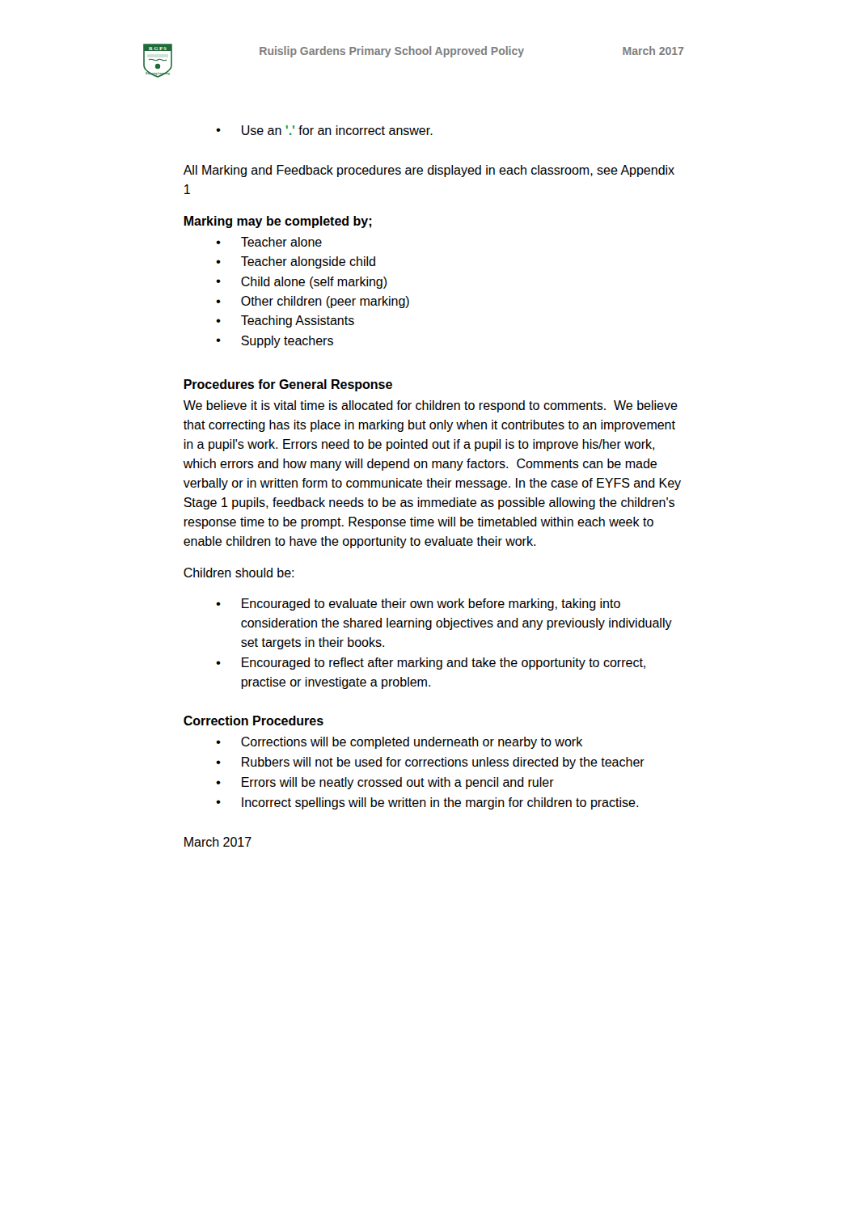R G P S Enjoying Learning
Ruislip Gardens Primary School Approved Policy
March 2017
Use an '.' for an incorrect answer.
All Marking and Feedback procedures are displayed in each classroom, see Appendix 1
Marking may be completed by;
Teacher alone
Teacher alongside child
Child alone (self marking)
Other children (peer marking)
Teaching Assistants
Supply teachers
Procedures for General Response
We believe it is vital time is allocated for children to respond to comments. We believe that correcting has its place in marking but only when it contributes to an improvement in a pupil's work. Errors need to be pointed out if a pupil is to improve his/her work, which errors and how many will depend on many factors. Comments can be made verbally or in written form to communicate their message. In the case of EYFS and Key Stage 1 pupils, feedback needs to be as immediate as possible allowing the children's response time to be prompt. Response time will be timetabled within each week to enable children to have the opportunity to evaluate their work.
Children should be:
Encouraged to evaluate their own work before marking, taking into consideration the shared learning objectives and any previously individually set targets in their books.
Encouraged to reflect after marking and take the opportunity to correct, practise or investigate a problem.
Correction Procedures
Corrections will be completed underneath or nearby to work
Rubbers will not be used for corrections unless directed by the teacher
Errors will be neatly crossed out with a pencil and ruler
Incorrect spellings will be written in the margin for children to practise.
March 2017